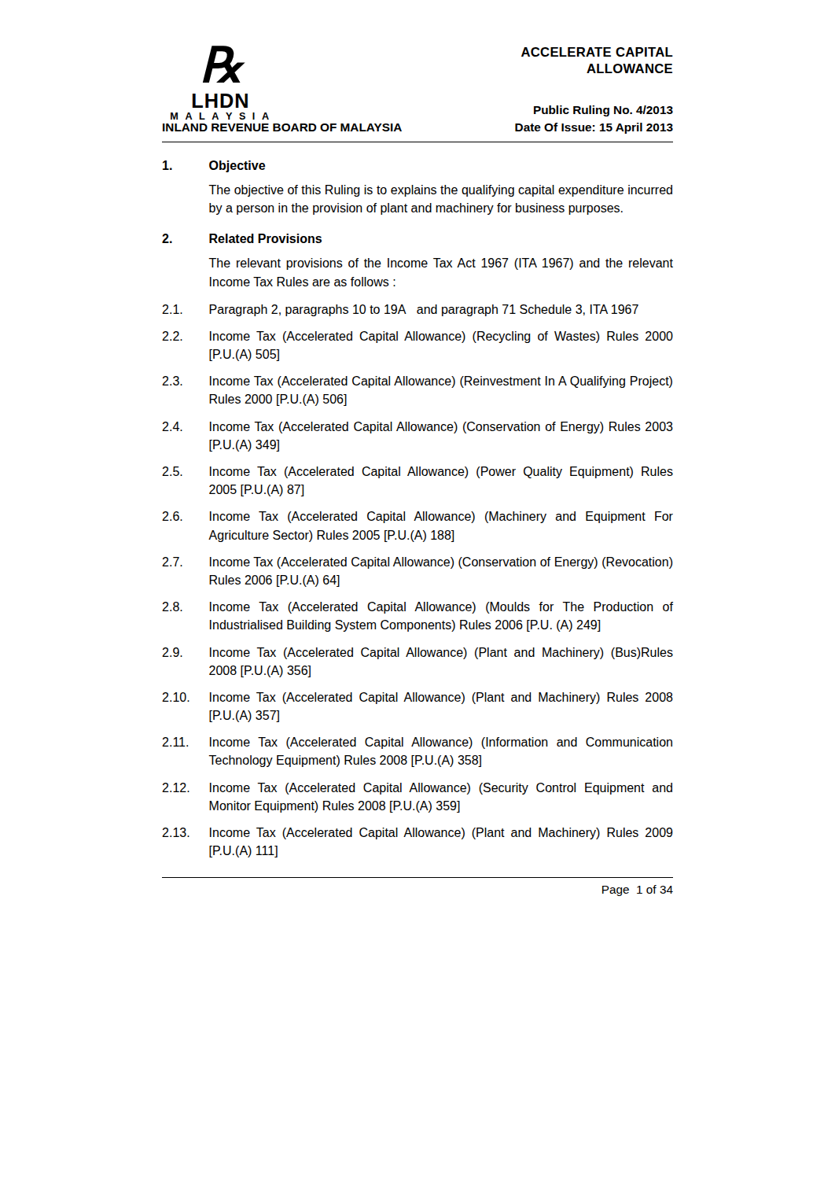℞ LHDN M A L A Y S I A
ACCELERATE CAPITAL
ALLOWANCE
INLAND REVENUE BOARD OF MALAYSIA
Public Ruling No. 4/2013
Date Of Issue: 15 April 2013
1.
Objective
The objective of this Ruling is to explains the qualifying capital expenditure incurred by a person in the provision of plant and machinery for business purposes.
2.
Related Provisions
The relevant provisions of the Income Tax Act 1967 (ITA 1967) and the relevant Income Tax Rules are as follows :
2.1. Paragraph 2, paragraphs 10 to 19A and paragraph 71 Schedule 3, ITA 1967
2.2. Income Tax (Accelerated Capital Allowance) (Recycling of Wastes) Rules 2000 [P.U.(A) 505]
2.3. Income Tax (Accelerated Capital Allowance) (Reinvestment In A Qualifying Project) Rules 2000 [P.U.(A) 506]
2.4. Income Tax (Accelerated Capital Allowance) (Conservation of Energy) Rules 2003 [P.U.(A) 349]
2.5. Income Tax (Accelerated Capital Allowance) (Power Quality Equipment) Rules 2005 [P.U.(A) 87]
2.6. Income Tax (Accelerated Capital Allowance) (Machinery and Equipment For Agriculture Sector) Rules 2005 [P.U.(A) 188]
2.7. Income Tax (Accelerated Capital Allowance) (Conservation of Energy) (Revocation) Rules 2006 [P.U.(A) 64]
2.8. Income Tax (Accelerated Capital Allowance) (Moulds for The Production of Industrialised Building System Components) Rules 2006 [P.U. (A) 249]
2.9. Income Tax (Accelerated Capital Allowance) (Plant and Machinery) (Bus)Rules 2008 [P.U.(A) 356]
2.10. Income Tax (Accelerated Capital Allowance) (Plant and Machinery) Rules 2008 [P.U.(A) 357]
2.11. Income Tax (Accelerated Capital Allowance) (Information and Communication Technology Equipment) Rules 2008 [P.U.(A) 358]
2.12. Income Tax (Accelerated Capital Allowance) (Security Control Equipment and Monitor Equipment) Rules 2008 [P.U.(A) 359]
2.13. Income Tax (Accelerated Capital Allowance) (Plant and Machinery) Rules 2009 [P.U.(A) 111]
Page 1 of 34